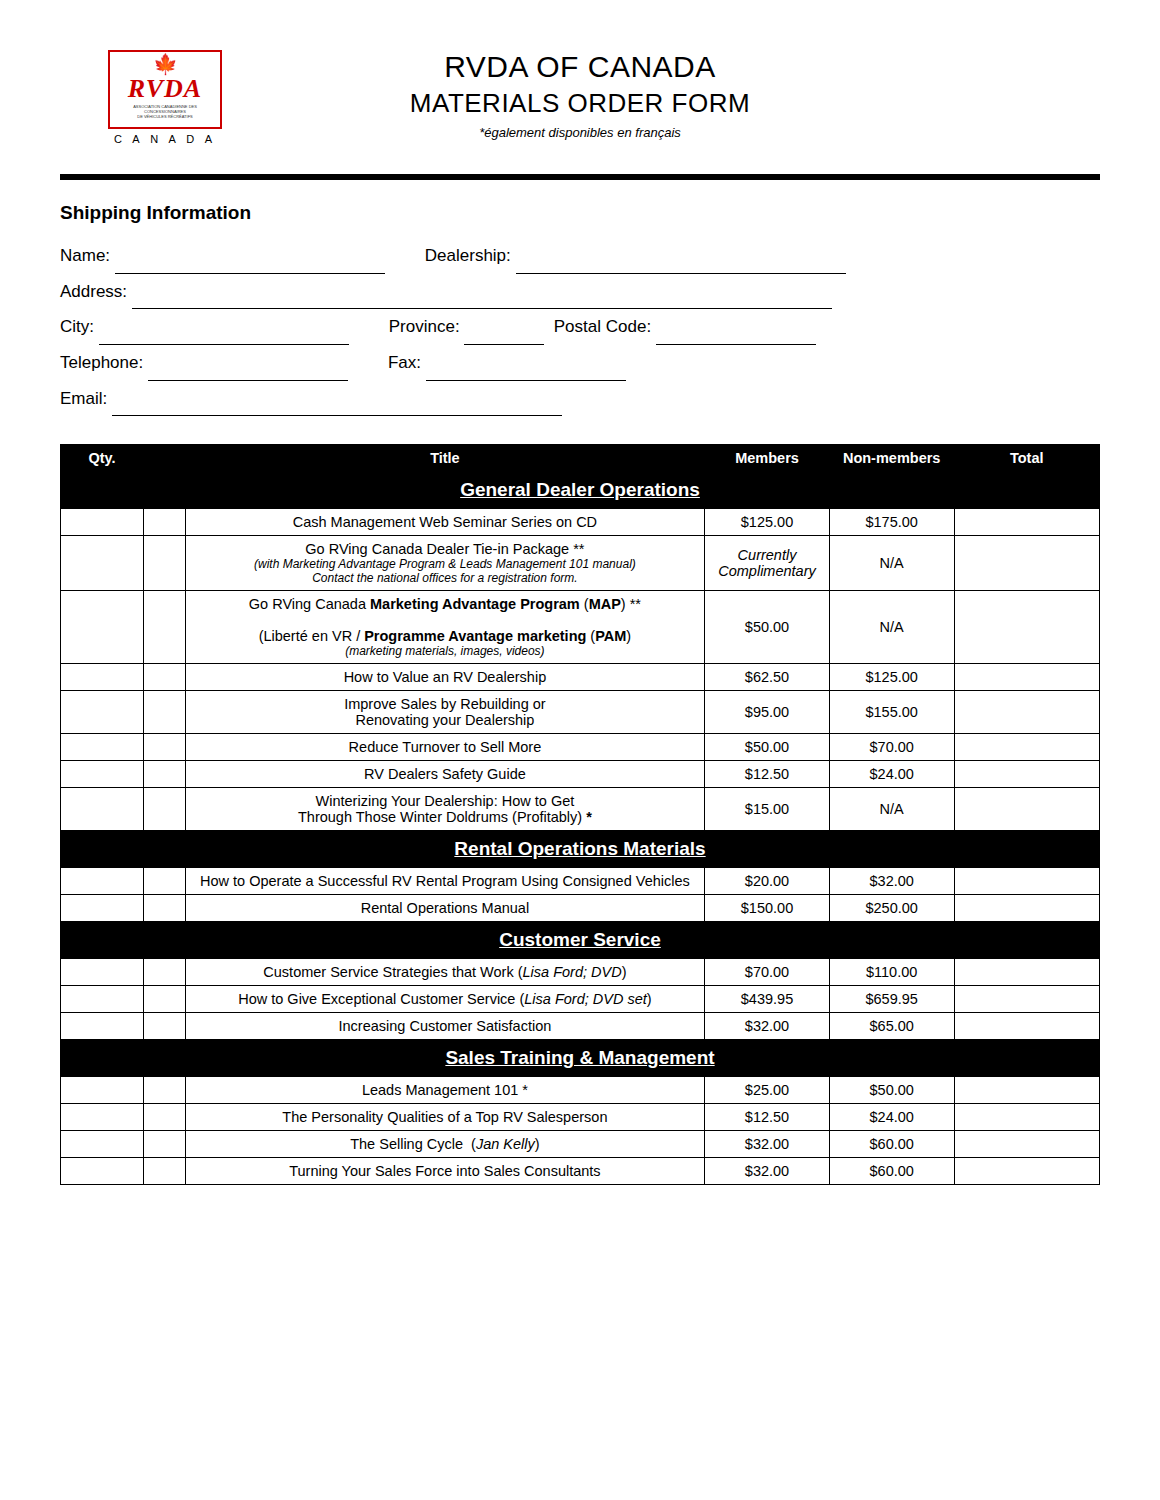🍁
RVDA
ASSOCIATION CANADIENNE DES CONCESSIONNAIRES
DE VÉHICULES RÉCRÉATIFS
C A N A D A
RVDA OF CANADA
MATERIALS ORDER FORM
*également disponibles en français
Shipping Information
Name: Dealership:
Address:
City: Province: Postal Code:
Telephone: Fax:
Email:
| General Dealer Operations |
| Qty. | | Title | Members | Non-members | Total |
| | | Cash Management Web Seminar Series on CD | $125.00 | $175.00 | |
| | | Go RVing Canada Dealer Tie-in Package ** (with Marketing Advantage Program & Leads Management 101 manual) Contact the national offices for a registration form. | Currently Complimentary | N/A | |
| | | Go RVing Canada Marketing Advantage Program ( MAP ) ** (Liberté en VR / Programme Avantage marketing ( PAM ) (marketing materials, images, videos) | $50.00 | N/A | |
| | | How to Value an RV Dealership | $62.50 | $125.00 | |
| | | Improve Sales by Rebuilding or Renovating your Dealership | $95.00 | $155.00 | |
| | | Reduce Turnover to Sell More | $50.00 | $70.00 | |
| | | RV Dealers Safety Guide | $12.50 | $24.00 | |
| | | Winterizing Your Dealership: How to Get Through Those Winter Doldrums (Profitably) * | $15.00 | N/A | |
| Rental Operations Materials |
| | | How to Operate a Successful RV Rental Program Using Consigned Vehicles | $20.00 | $32.00 | |
| | | Rental Operations Manual | $150.00 | $250.00 | |
| Customer Service |
| | | Customer Service Strategies that Work ( Lisa Ford; DVD ) | $70.00 | $110.00 | |
| | | How to Give Exceptional Customer Service ( Lisa Ford; DVD set ) | $439.95 | $659.95 | |
| | | Increasing Customer Satisfaction | $32.00 | $65.00 | |
| Sales Training & Management |
| | | Leads Management 101 * | $25.00 | $50.00 | |
| | | The Personality Qualities of a Top RV Salesperson | $12.50 | $24.00 | |
| | | The Selling Cycle ( Jan Kelly ) | $32.00 | $60.00 | |
| | | Turning Your Sales Force into Sales Consultants | $32.00 | $60.00 | |